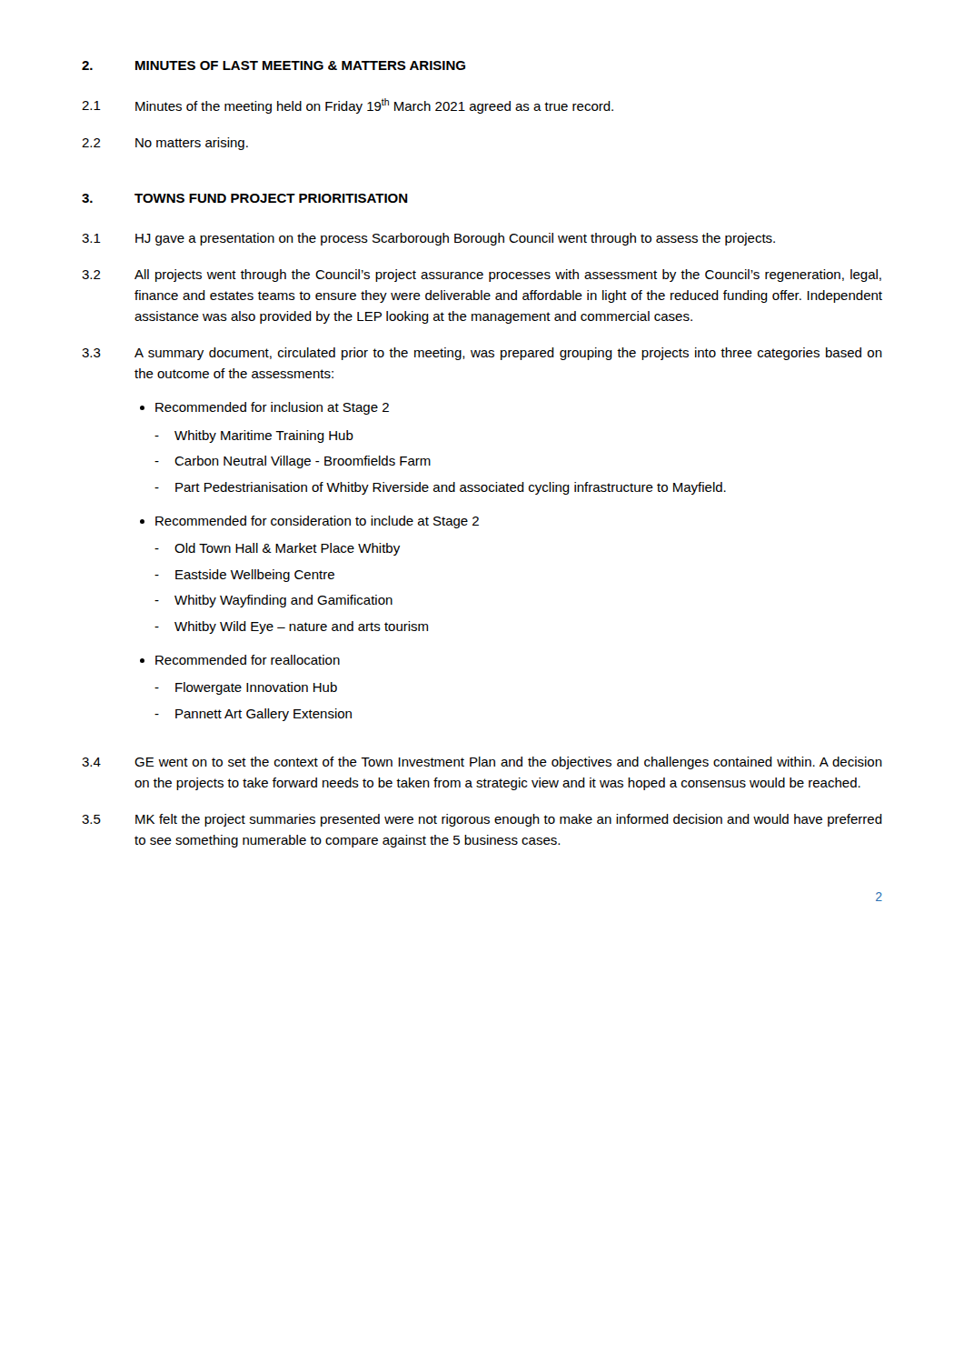2.
MINUTES OF LAST MEETING & MATTERS ARISING
2.1
Minutes of the meeting held on Friday 19th March 2021 agreed as a true record.
2.2
No matters arising.
3.
TOWNS FUND PROJECT PRIORITISATION
3.1
HJ gave a presentation on the process Scarborough Borough Council went through to assess the projects.
3.2
All projects went through the Council’s project assurance processes with assessment by the Council’s regeneration, legal, finance and estates teams to ensure they were deliverable and affordable in light of the reduced funding offer. Independent assistance was also provided by the LEP looking at the management and commercial cases.
3.3
A summary document, circulated prior to the meeting, was prepared grouping the projects into three categories based on the outcome of the assessments:
Recommended for inclusion at Stage 2
Whitby Maritime Training Hub
Carbon Neutral Village - Broomfields Farm
Part Pedestrianisation of Whitby Riverside and associated cycling infrastructure to Mayfield.
Recommended for consideration to include at Stage 2
Old Town Hall & Market Place Whitby
Eastside Wellbeing Centre
Whitby Wayfinding and Gamification
Whitby Wild Eye – nature and arts tourism
Recommended for reallocation
Flowergate Innovation Hub
Pannett Art Gallery Extension
3.4
GE went on to set the context of the Town Investment Plan and the objectives and challenges contained within. A decision on the projects to take forward needs to be taken from a strategic view and it was hoped a consensus would be reached.
3.5
MK felt the project summaries presented were not rigorous enough to make an informed decision and would have preferred to see something numerable to compare against the 5 business cases.
2